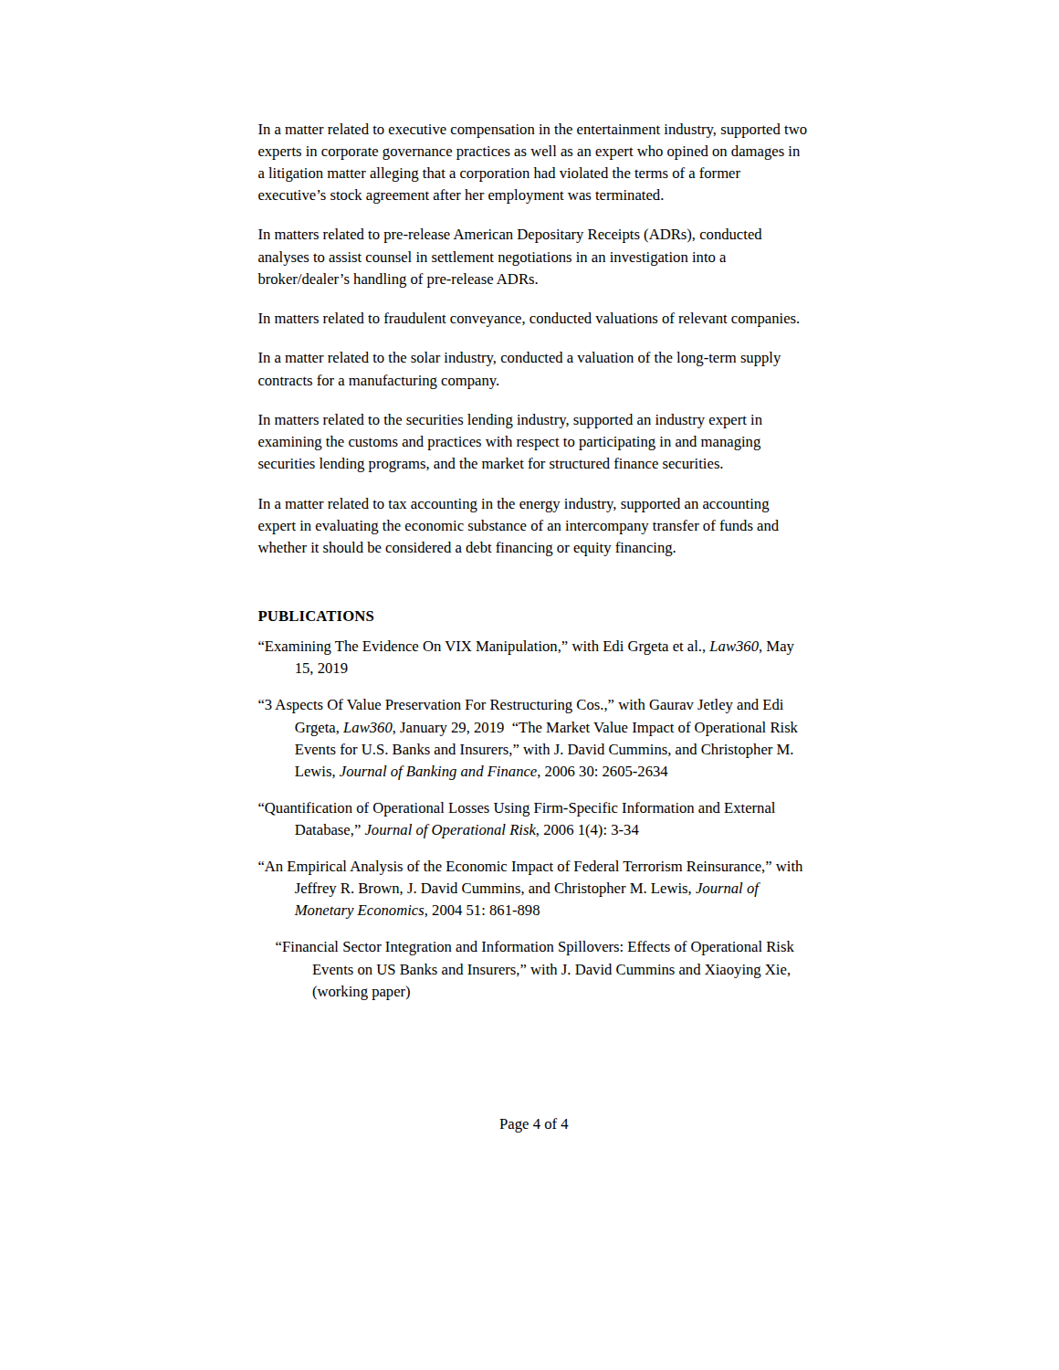In a matter related to executive compensation in the entertainment industry, supported two experts in corporate governance practices as well as an expert who opined on damages in a litigation matter alleging that a corporation had violated the terms of a former executive’s stock agreement after her employment was terminated.
In matters related to pre-release American Depositary Receipts (ADRs), conducted analyses to assist counsel in settlement negotiations in an investigation into a broker/dealer’s handling of pre-release ADRs.
In matters related to fraudulent conveyance, conducted valuations of relevant companies.
In a matter related to the solar industry, conducted a valuation of the long-term supply contracts for a manufacturing company.
In matters related to the securities lending industry, supported an industry expert in examining the customs and practices with respect to participating in and managing securities lending programs, and the market for structured finance securities.
In a matter related to tax accounting in the energy industry, supported an accounting expert in evaluating the economic substance of an intercompany transfer of funds and whether it should be considered a debt financing or equity financing.
PUBLICATIONS
“Examining The Evidence On VIX Manipulation,” with Edi Grgeta et al., Law360, May 15, 2019
“3 Aspects Of Value Preservation For Restructuring Cos.,” with Gaurav Jetley and Edi Grgeta, Law360, January 29, 2019 “The Market Value Impact of Operational Risk Events for U.S. Banks and Insurers,” with J. David Cummins, and Christopher M. Lewis, Journal of Banking and Finance, 2006 30: 2605-2634
“Quantification of Operational Losses Using Firm-Specific Information and External Database,” Journal of Operational Risk, 2006 1(4): 3-34
“An Empirical Analysis of the Economic Impact of Federal Terrorism Reinsurance,” with Jeffrey R. Brown, J. David Cummins, and Christopher M. Lewis, Journal of Monetary Economics, 2004 51: 861-898
“Financial Sector Integration and Information Spillovers: Effects of Operational Risk Events on US Banks and Insurers,” with J. David Cummins and Xiaoying Xie, (working paper)
Page 4 of 4